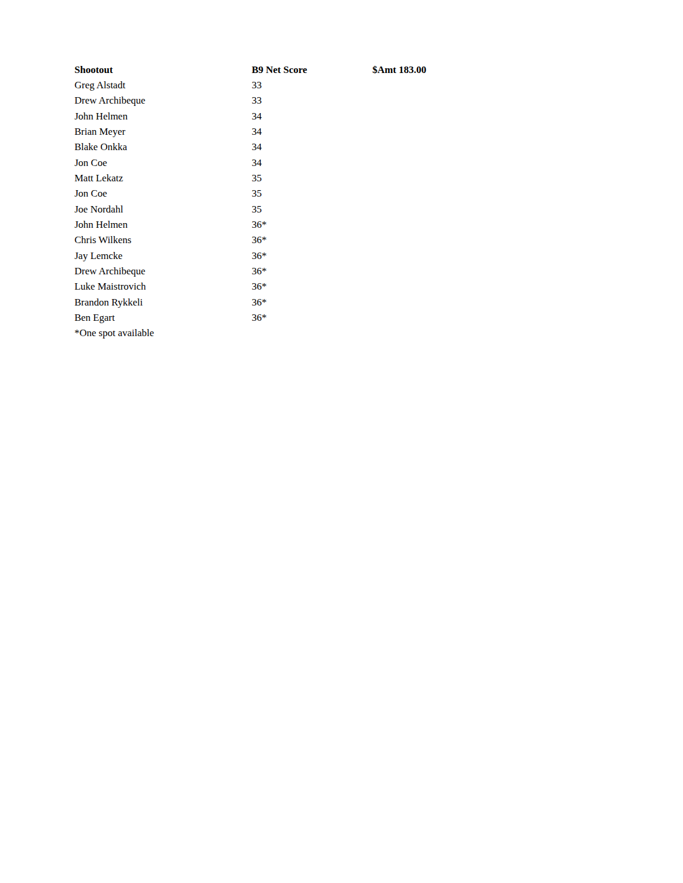| Shootout | B9 Net Score | $Amt 183.00 |
| --- | --- | --- |
| Greg Alstadt | 33 | |
| Drew Archibeque | 33 | |
| John Helmen | 34 | |
| Brian Meyer | 34 | |
| Blake Onkka | 34 | |
| Jon Coe | 34 | |
| Matt Lekatz | 35 | |
| Jon Coe | 35 | |
| Joe Nordahl | 35 | |
| John Helmen | 36* | |
| Chris Wilkens | 36* | |
| Jay Lemcke | 36* | |
| Drew Archibeque | 36* | |
| Luke Maistrovich | 36* | |
| Brandon Rykkeli | 36* | |
| Ben Egart | 36* | |
*One spot available